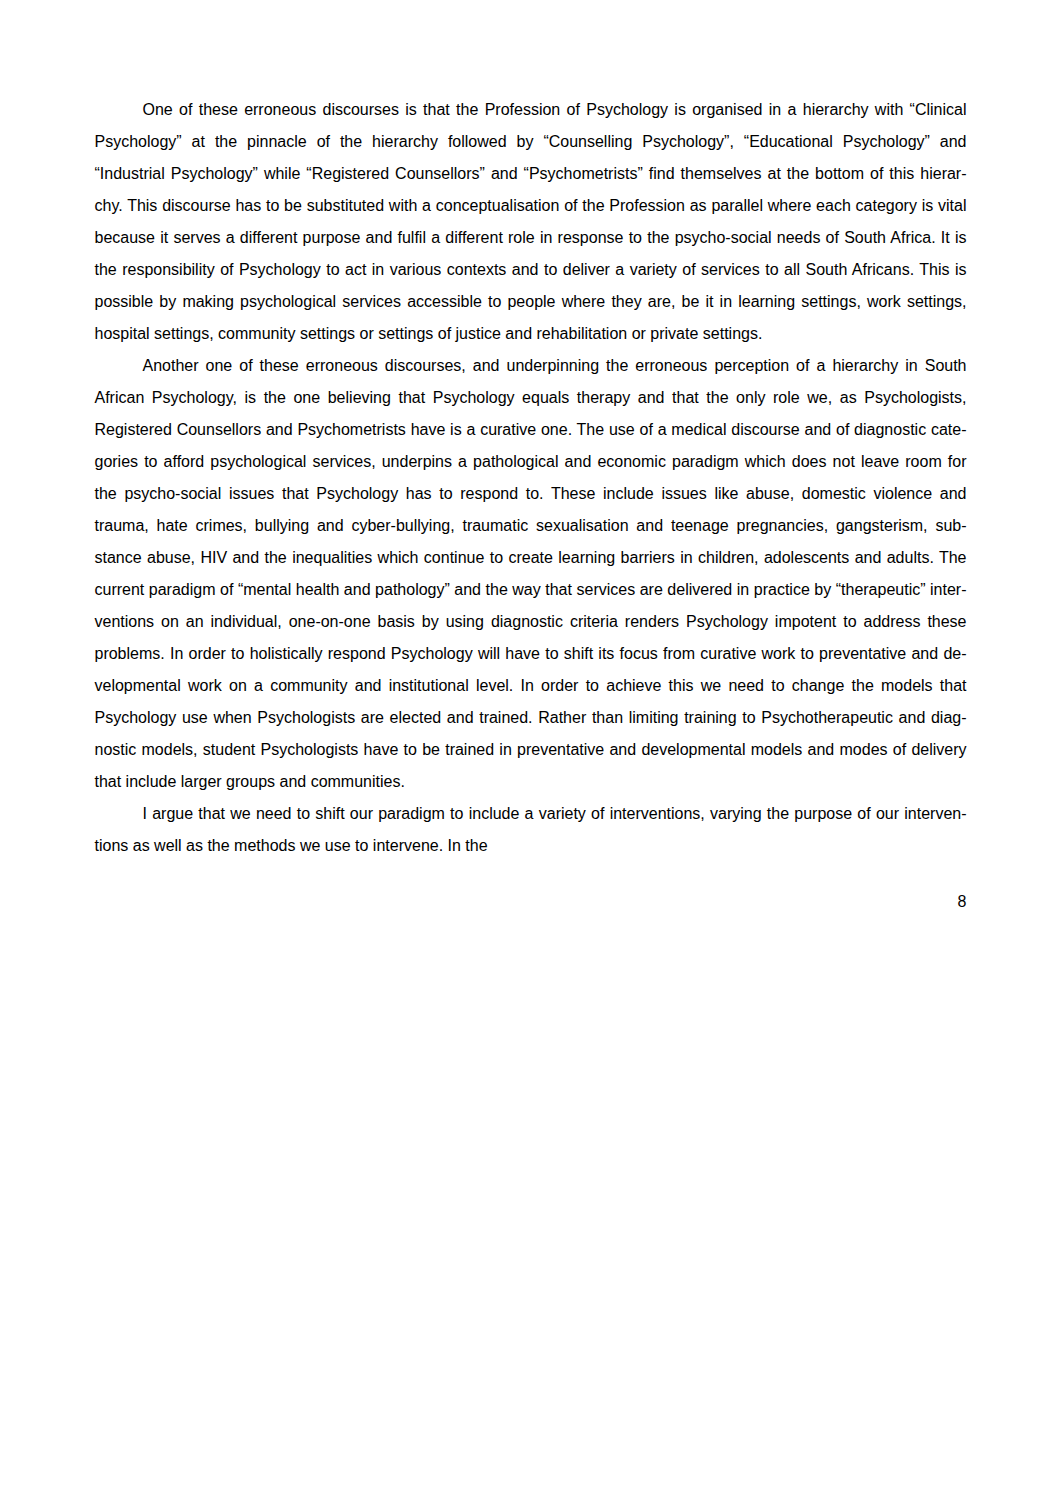One of these erroneous discourses is that the Profession of Psychology is organised in a hierarchy with “Clinical Psychology” at the pinnacle of the hierarchy followed by “Counselling Psychology”, “Educational Psychology” and “Industrial Psychology” while “Registered Counsellors” and “Psychometrists” find themselves at the bottom of this hierarchy. This discourse has to be substituted with a conceptualisation of the Profession as parallel where each category is vital because it serves a different purpose and fulfil a different role in response to the psycho-social needs of South Africa. It is the responsibility of Psychology to act in various contexts and to deliver a variety of services to all South Africans. This is possible by making psychological services accessible to people where they are, be it in learning settings, work settings, hospital settings, community settings or settings of justice and rehabilitation or private settings.
Another one of these erroneous discourses, and underpinning the erroneous perception of a hierarchy in South African Psychology, is the one believing that Psychology equals therapy and that the only role we, as Psychologists, Registered Counsellors and Psychometrists have is a curative one. The use of a medical discourse and of diagnostic categories to afford psychological services, underpins a pathological and economic paradigm which does not leave room for the psycho-social issues that Psychology has to respond to. These include issues like abuse, domestic violence and trauma, hate crimes, bullying and cyber-bullying, traumatic sexualisation and teenage pregnancies, gangsterism, substance abuse, HIV and the inequalities which continue to create learning barriers in children, adolescents and adults. The current paradigm of “mental health and pathology” and the way that services are delivered in practice by “therapeutic” interventions on an individual, one-on-one basis by using diagnostic criteria renders Psychology impotent to address these problems. In order to holistically respond Psychology will have to shift its focus from curative work to preventative and developmental work on a community and institutional level. In order to achieve this we need to change the models that Psychology use when Psychologists are elected and trained. Rather than limiting training to Psychotherapeutic and diagnostic models, student Psychologists have to be trained in preventative and developmental models and modes of delivery that include larger groups and communities.
I argue that we need to shift our paradigm to include a variety of interventions, varying the purpose of our interventions as well as the methods we use to intervene. In the
8